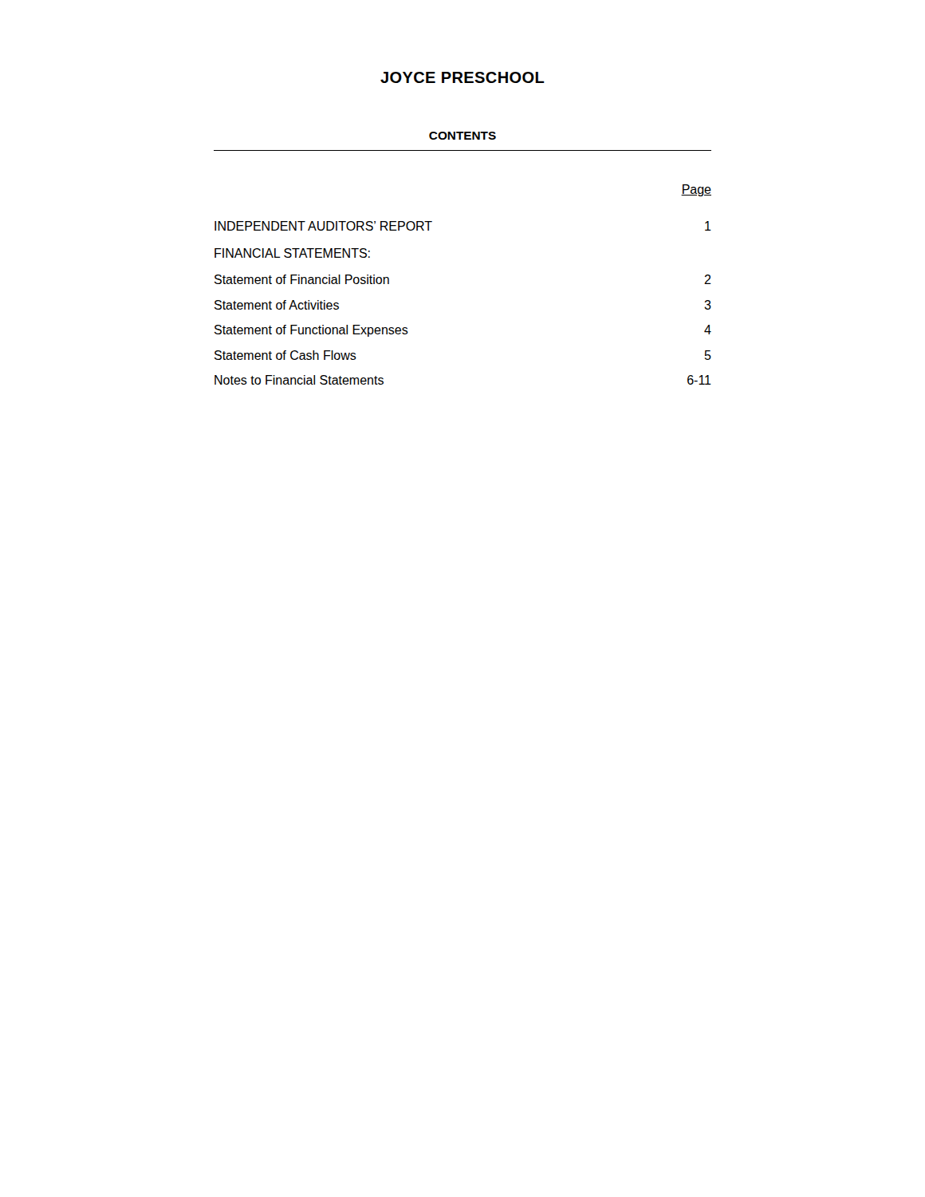JOYCE PRESCHOOL
CONTENTS
| | Page |
| INDEPENDENT AUDITORS’ REPORT | 1 |
| FINANCIAL STATEMENTS: | |
| Statement of Financial Position | 2 |
| Statement of Activities | 3 |
| Statement of Functional Expenses | 4 |
| Statement of Cash Flows | 5 |
| Notes to Financial Statements | 6-11 |